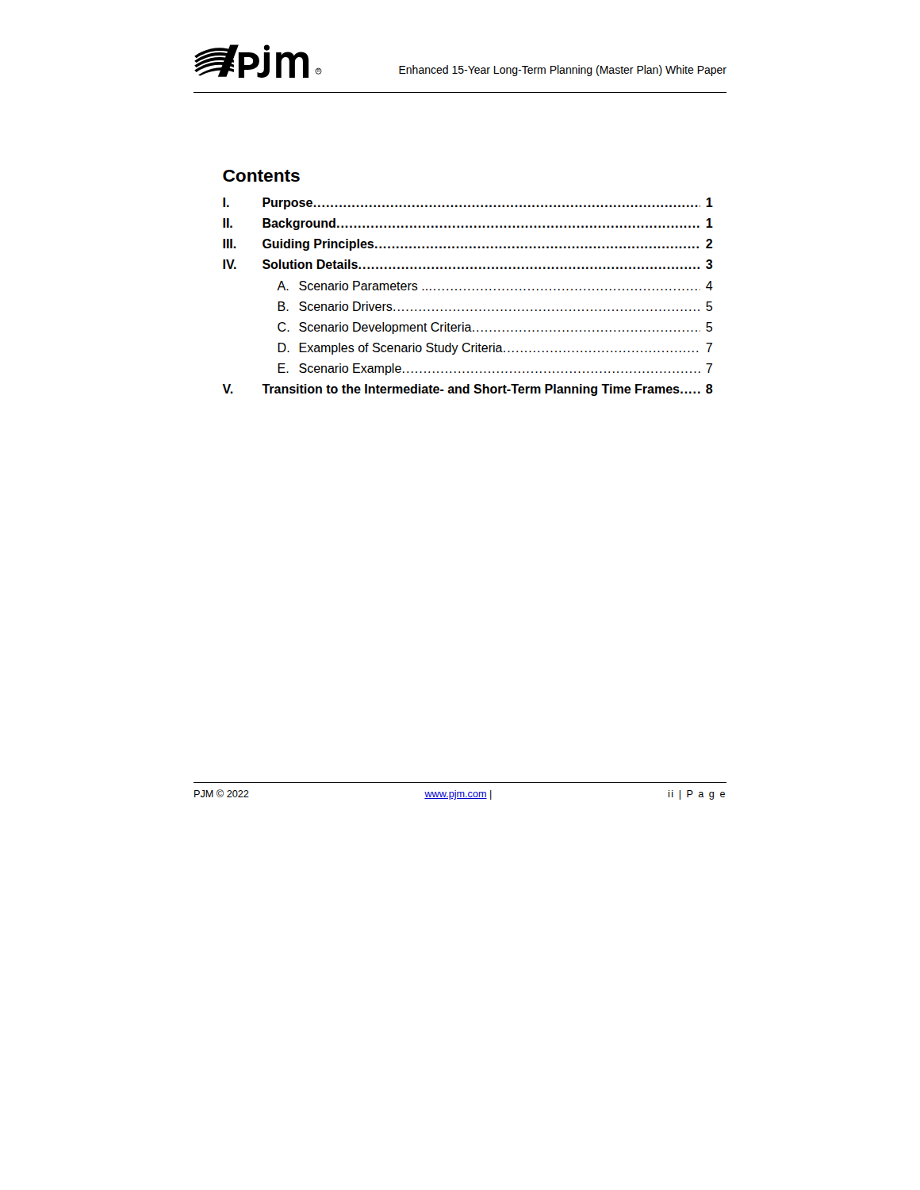R
Enhanced 15-Year Long-Term Planning (Master Plan) White Paper
Contents
I. Purpose ................................................................................................................. 1
II. Background ............................................................................................................. 1
III. Guiding Principles ............................................................................................. 2
IV. Solution Details ................................................................................................. 3
A. Scenario Parameters .. .............................................................................................. 4
B. Scenario Drivers ....................................................................................................... 5
C. Scenario Development Criteria .................................................................................. 5
D. Examples of Scenario Study Criteria ......................................................................... 7
E. Scenario Example ..................................................................................................... 7
V. Transition to the Intermediate- and Short-Term Planning Time Frames ....................... 8
PJM © 2022
www.pjm.com |
ii | P a g e